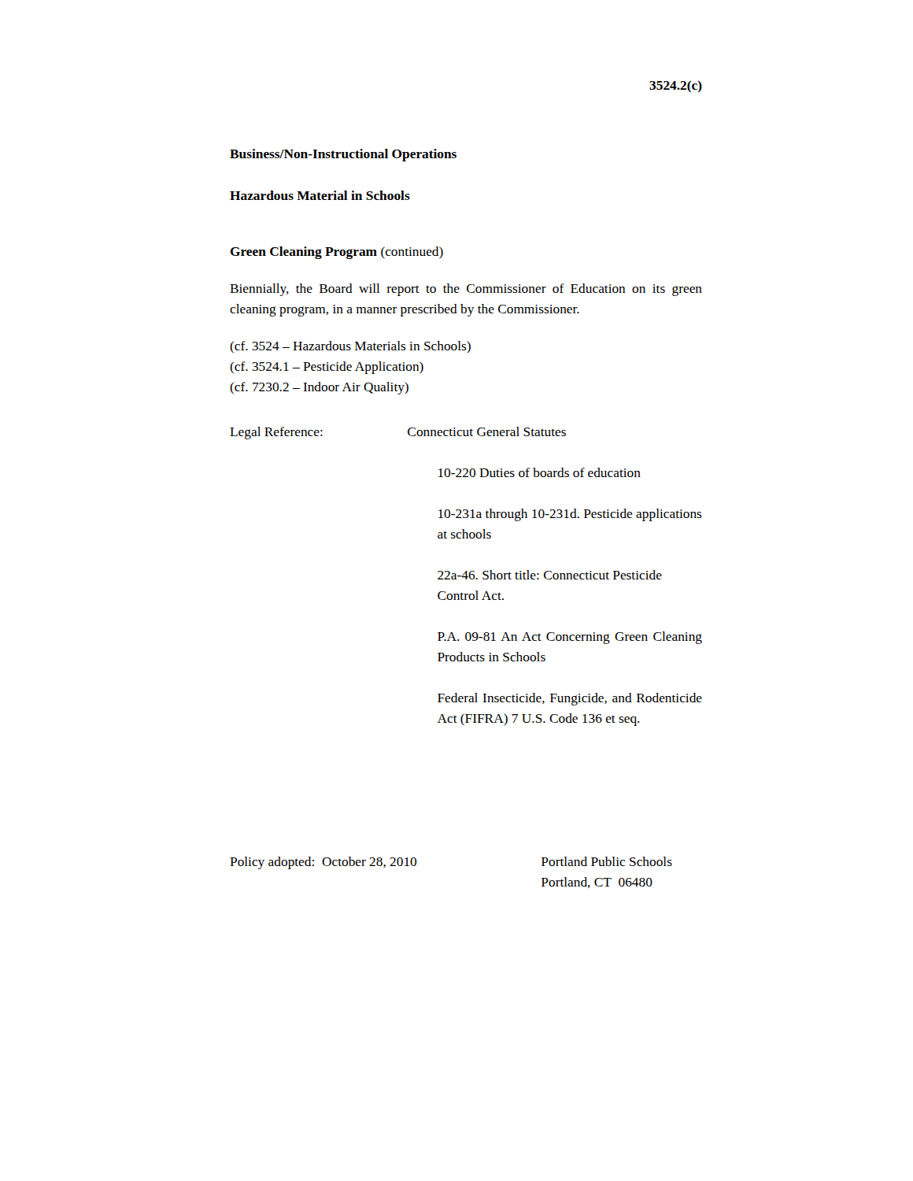3524.2(c)
Business/Non-Instructional Operations
Hazardous Material in Schools
Green Cleaning Program (continued)
Biennially, the Board will report to the Commissioner of Education on its green cleaning program, in a manner prescribed by the Commissioner.
(cf. 3524 – Hazardous Materials in Schools)
(cf. 3524.1 – Pesticide Application)
(cf. 7230.2 – Indoor Air Quality)
Legal Reference:
Connecticut General Statutes
10-220 Duties of boards of education
10-231a through 10-231d. Pesticide applications at schools
22a-46. Short title: Connecticut Pesticide Control Act.
P.A. 09-81 An Act Concerning Green Cleaning Products in Schools
Federal Insecticide, Fungicide, and Rodenticide Act (FIFRA) 7 U.S. Code 136 et seq.
Policy adopted: October 28, 2010
Portland Public Schools
Portland, CT 06480